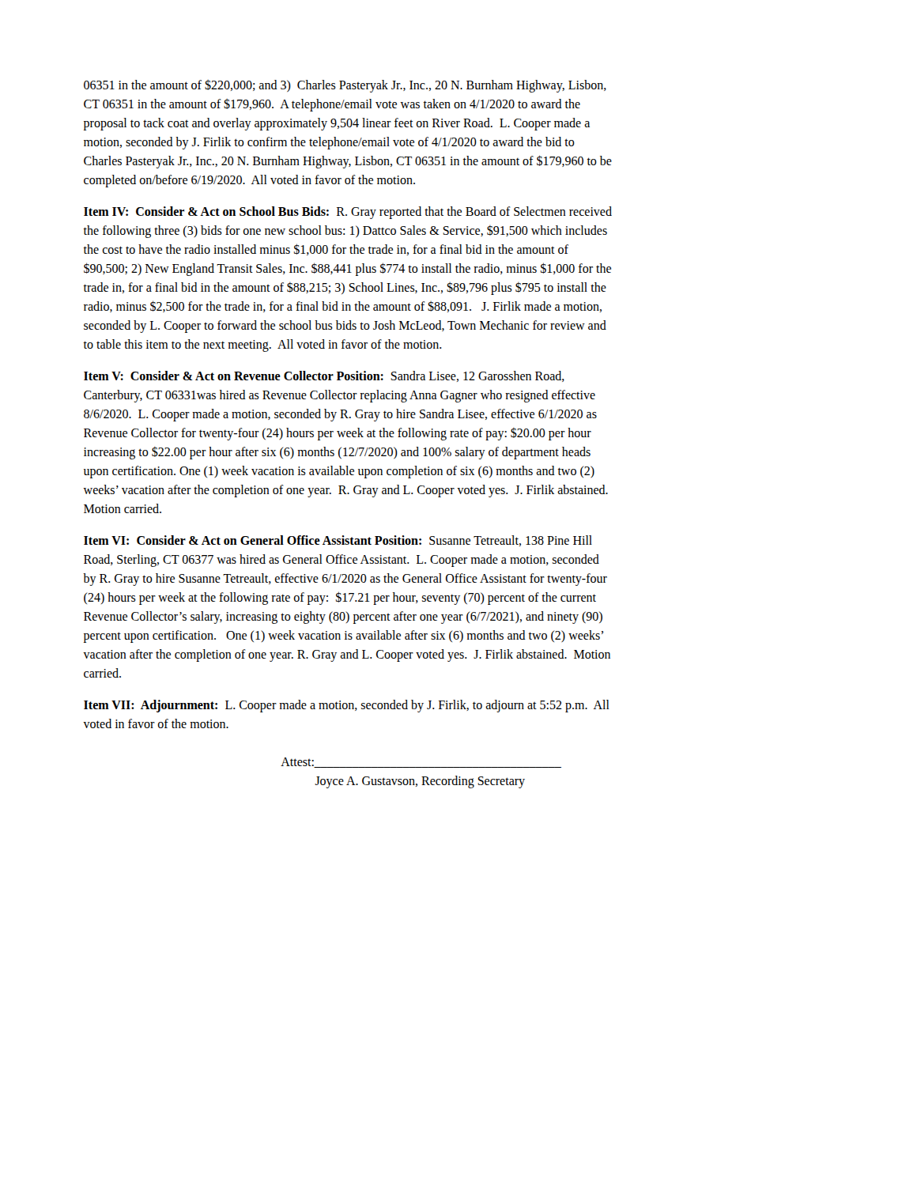06351 in the amount of $220,000; and 3) Charles Pasteryak Jr., Inc., 20 N. Burnham Highway, Lisbon, CT 06351 in the amount of $179,960. A telephone/email vote was taken on 4/1/2020 to award the proposal to tack coat and overlay approximately 9,504 linear feet on River Road. L. Cooper made a motion, seconded by J. Firlik to confirm the telephone/email vote of 4/1/2020 to award the bid to Charles Pasteryak Jr., Inc., 20 N. Burnham Highway, Lisbon, CT 06351 in the amount of $179,960 to be completed on/before 6/19/2020. All voted in favor of the motion.
Item IV: Consider & Act on School Bus Bids: R. Gray reported that the Board of Selectmen received the following three (3) bids for one new school bus: 1) Dattco Sales & Service, $91,500 which includes the cost to have the radio installed minus $1,000 for the trade in, for a final bid in the amount of $90,500; 2) New England Transit Sales, Inc. $88,441 plus $774 to install the radio, minus $1,000 for the trade in, for a final bid in the amount of $88,215; 3) School Lines, Inc., $89,796 plus $795 to install the radio, minus $2,500 for the trade in, for a final bid in the amount of $88,091. J. Firlik made a motion, seconded by L. Cooper to forward the school bus bids to Josh McLeod, Town Mechanic for review and to table this item to the next meeting. All voted in favor of the motion.
Item V: Consider & Act on Revenue Collector Position: Sandra Lisee, 12 Garosshen Road, Canterbury, CT 06331was hired as Revenue Collector replacing Anna Gagner who resigned effective 8/6/2020. L. Cooper made a motion, seconded by R. Gray to hire Sandra Lisee, effective 6/1/2020 as Revenue Collector for twenty-four (24) hours per week at the following rate of pay: $20.00 per hour increasing to $22.00 per hour after six (6) months (12/7/2020) and 100% salary of department heads upon certification. One (1) week vacation is available upon completion of six (6) months and two (2) weeks’ vacation after the completion of one year. R. Gray and L. Cooper voted yes. J. Firlik abstained. Motion carried.
Item VI: Consider & Act on General Office Assistant Position: Susanne Tetreault, 138 Pine Hill Road, Sterling, CT 06377 was hired as General Office Assistant. L. Cooper made a motion, seconded by R. Gray to hire Susanne Tetreault, effective 6/1/2020 as the General Office Assistant for twenty-four (24) hours per week at the following rate of pay: $17.21 per hour, seventy (70) percent of the current Revenue Collector’s salary, increasing to eighty (80) percent after one year (6/7/2021), and ninety (90) percent upon certification. One (1) week vacation is available after six (6) months and two (2) weeks’ vacation after the completion of one year. R. Gray and L. Cooper voted yes. J. Firlik abstained. Motion carried.
Item VII: Adjournment: L. Cooper made a motion, seconded by J. Firlik, to adjourn at 5:52 p.m. All voted in favor of the motion.
Attest:_______________________________________ Joyce A. Gustavson, Recording Secretary